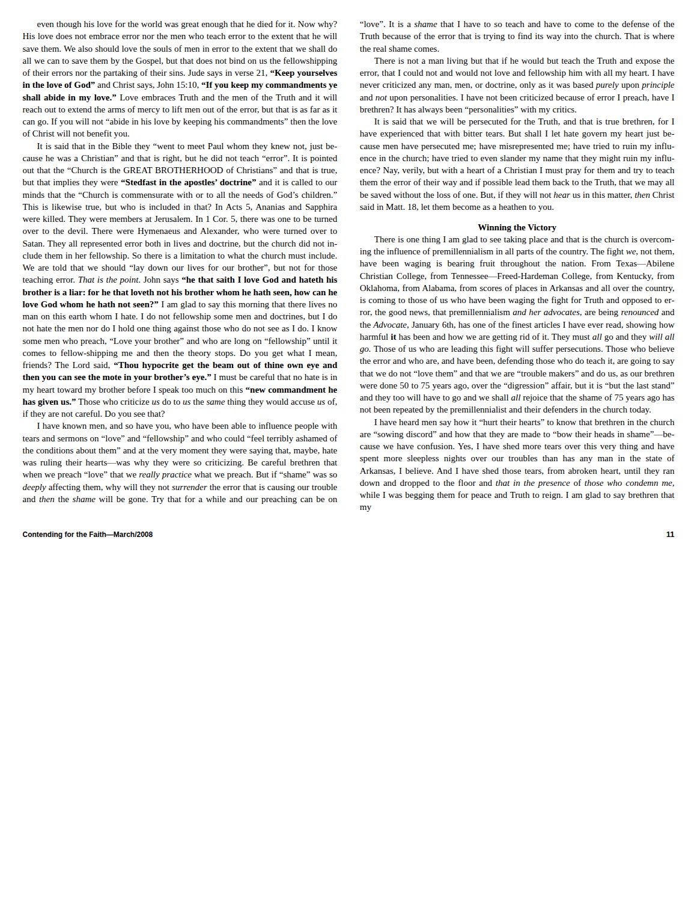even though his love for the world was great enough that he died for it. Now why? His love does not embrace error nor the men who teach error to the extent that he will save them. We also should love the souls of men in error to the extent that we shall do all we can to save them by the Gospel, but that does not bind on us the fellowshipping of their errors nor the partaking of their sins. Jude says in verse 21, “Keep yourselves in the love of God” and Christ says, John 15:10, “If you keep my commandments ye shall abide in my love.” Love embraces Truth and the men of the Truth and it will reach out to extend the arms of mercy to lift men out of the error, but that is as far as it can go. If you will not “abide in his love by keeping his commandments” then the love of Christ will not benefit you.
It is said that in the Bible they “went to meet Paul whom they knew not, just because he was a Christian” and that is right, but he did not teach “error”. It is pointed out that the “Church is the GREAT BROTHERHOOD of Christians” and that is true, but that implies they were “Stedfast in the apostles’ doctrine” and it is called to our minds that the “Church is commensurate with or to all the needs of God’s children.” This is likewise true, but who is included in that? In Acts 5, Ananias and Sapphira were killed. They were members at Jerusalem. In 1 Cor. 5, there was one to be turned over to the devil. There were Hymenaeus and Alexander, who were turned over to Satan. They all represented error both in lives and doctrine, but the church did not include them in her fellowship. So there is a limitation to what the church must include. We are told that we should “lay down our lives for our brother”, but not for those teaching error. That is the point. John says “he that saith I love God and hateth his brother is a liar: for he that loveth not his brother whom he hath seen, how can he love God whom he hath not seen?” I am glad to say this morning that there lives no man on this earth whom I hate. I do not fellowship some men and doctrines, but I do not hate the men nor do I hold one thing against those who do not see as I do. I know some men who preach, “Love your brother” and who are long on “fellowship” until it comes to fellow-shipping me and then the theory stops. Do you get what I mean, friends? The Lord said, “Thou hypocrite get the beam out of thine own eye and then you can see the mote in your brother’s eye.” I must be careful that no hate is in my heart toward my brother before I speak too much on this “new commandment he has given us.” Those who criticize us do to us the same thing they would accuse us of, if they are not careful. Do you see that?
I have known men, and so have you, who have been able to influence people with tears and sermons on “love” and “fellowship” and who could “feel terribly ashamed of the conditions about them” and at the very moment they were saying that, maybe, hate was ruling their hearts—was why they were so criticizing. Be careful brethren that when we preach “love” that we really practice what we preach. But if “shame” was so deeply affecting them, why will they not surrender the error that is causing our trouble and then the shame will be gone. Try that for a while and our preaching can be on “love”. It is a shame that I have to so teach and have to come to the defense of the Truth because of the error that is trying to find its way into the church. That is where the real shame comes.
There is not a man living but that if he would but teach the Truth and expose the error, that I could not and would not love and fellowship him with all my heart. I have never criticized any man, men, or doctrine, only as it was based purely upon principle and not upon personalities. I have not been criticized because of error I preach, have I brethren? It has always been “personalities” with my critics.
It is said that we will be persecuted for the Truth, and that is true brethren, for I have experienced that with bitter tears. But shall I let hate govern my heart just because men have persecuted me; have misrepresented me; have tried to ruin my influence in the church; have tried to even slander my name that they might ruin my influence? Nay, verily, but with a heart of a Christian I must pray for them and try to teach them the error of their way and if possible lead them back to the Truth, that we may all be saved without the loss of one. But, if they will not hear us in this matter, then Christ said in Matt. 18, let them become as a heathen to you.
Winning the Victory
There is one thing I am glad to see taking place and that is the church is overcoming the influence of premillennialism in all parts of the country. The fight we, not them, have been waging is bearing fruit throughout the nation. From Texas—Abilene Christian College, from Tennessee—Freed-Hardeman College, from Kentucky, from Oklahoma, from Alabama, from scores of places in Arkansas and all over the country, is coming to those of us who have been waging the fight for Truth and opposed to error, the good news, that premillennialism and her advocates, are being renounced and the Advocate, January 6th, has one of the finest articles I have ever read, showing how harmful it has been and how we are getting rid of it. They must all go and they will all go. Those of us who are leading this fight will suffer persecutions. Those who believe the error and who are, and have been, defending those who do teach it, are going to say that we do not “love them” and that we are “trouble makers” and do us, as our brethren were done 50 to 75 years ago, over the “digression” affair, but it is “but the last stand” and they too will have to go and we shall all rejoice that the shame of 75 years ago has not been repeated by the premillennialist and their defenders in the church today.
I have heard men say how it “hurt their hearts” to know that brethren in the church are “sowing discord” and how that they are made to “bow their heads in shame”—because we have confusion. Yes, I have shed more tears over this very thing and have spent more sleepless nights over our troubles than has any man in the state of Arkansas, I believe. And I have shed those tears, from abroken heart, until they ran down and dropped to the floor and that in the presence of those who condemn me, while I was begging them for peace and Truth to reign. I am glad to say brethren that my
Contending for the Faith—March/2008 11